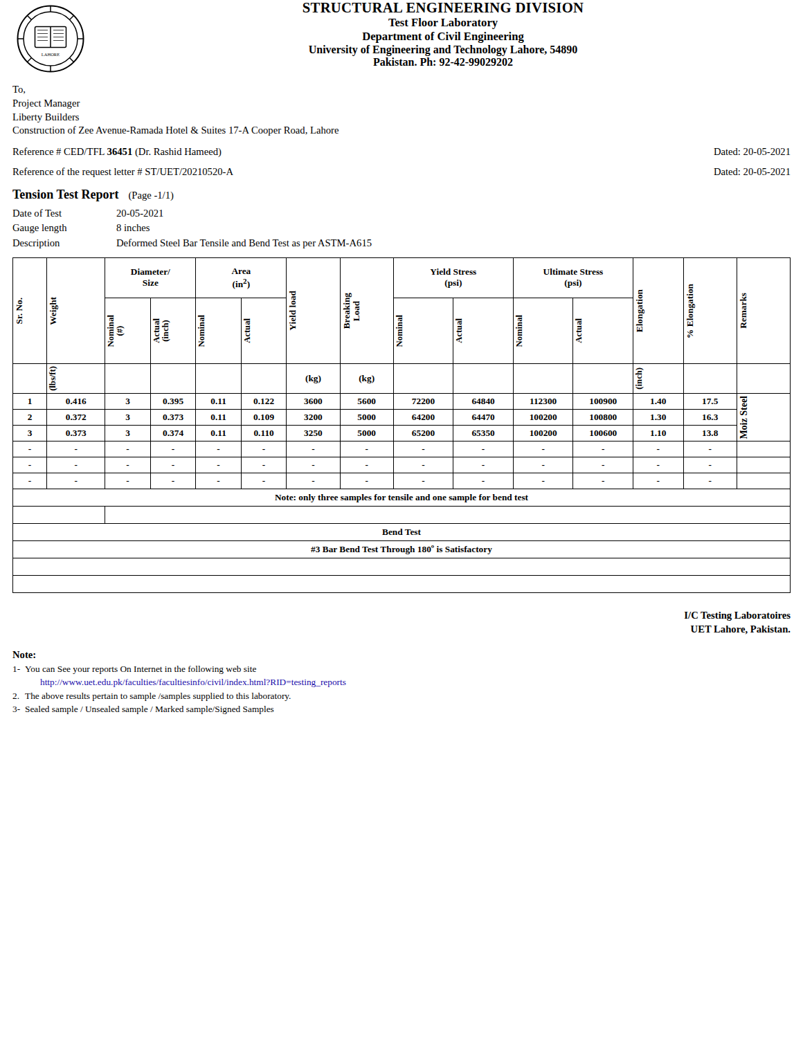STRUCTURAL ENGINEERING DIVISION
Test Floor Laboratory
Department of Civil Engineering
University of Engineering and Technology Lahore, 54890
Pakistan. Ph: 92-42-99029202
To,
Project Manager
Liberty Builders
Construction of Zee Avenue-Ramada Hotel & Suites 17-A Cooper Road, Lahore
Reference # CED/TFL 36451 (Dr. Rashid Hameed)
Dated: 20-05-2021
Reference of the request letter # ST/UET/20210520-A
Dated: 20-05-2021
Tension Test Report
(Page -1/1)
Date of Test20-05-2021
Gauge length8 inches
Description Deformed Steel Bar Tensile and Bend Test as per ASTM-A615
| Sr. No. | Weight | Diameter/ Size | Area (in 2 ) | Yield load | Breaking Load | Yield Stress (psi) | Ultimate Stress (psi) | Elongation | % Elongation | Remarks |
| --- | --- | --- | --- | --- | --- | --- | --- | --- | --- | --- |
| Nominal (#) | Actual (inch) | Nominal | Actual | Nominal | Actual | Nominal | Actual |
| | (lbs/ft) | | | | | (kg) | (kg) | | | | | (inch) | | |
| 1 | 0.416 | 3 | 0.395 | 0.11 | 0.122 | 3600 | 5600 | 72200 | 64840 | 112300 | 100900 | 1.40 | 17.5 | Moiz Steel |
| 2 | 0.372 | 3 | 0.373 | 0.11 | 0.109 | 3200 | 5000 | 64200 | 64470 | 100200 | 100800 | 1.30 | 16.3 |
| 3 | 0.373 | 3 | 0.374 | 0.11 | 0.110 | 3250 | 5000 | 65200 | 65350 | 100200 | 100600 | 1.10 | 13.8 |
| - | - | - | - | - | - | - | - | - | - | - | - | - | - | |
| - | - | - | - | - | - | - | - | - | - | - | - | - | - | |
| - | - | - | - | - | - | - | - | - | - | - | - | - | - | |
| Note: only three samples for tensile and one sample for bend test |
| Bend Test |
| #3 Bar Bend Test Through 180º is Satisfactory |
I/C Testing Laboratoires
UET Lahore, Pakistan.
Note:
1-
You can See your reports On Internet in the following web site
http://www.uet.edu.pk/faculties/facultiesinfo/civil/index.html?RID=testing_reports
2.
The above results pertain to sample /samples supplied to this laboratory.
3-
Sealed sample / Unsealed sample / Marked sample/Signed Samples